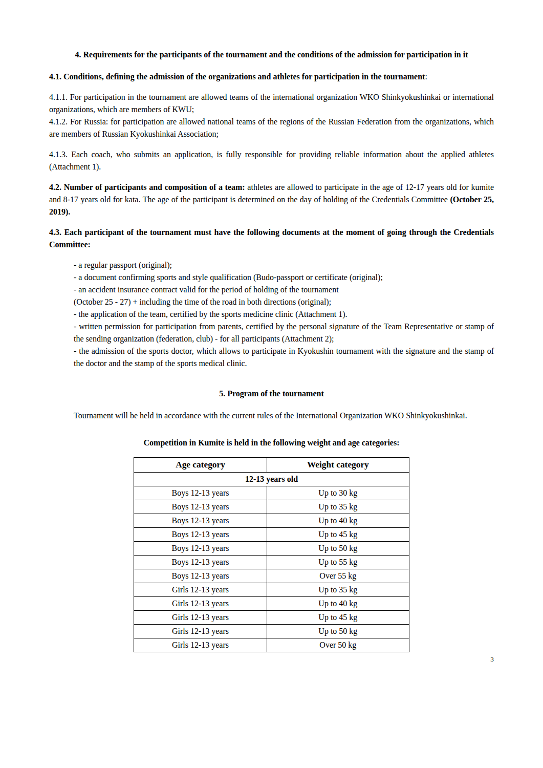4. Requirements for the participants of the tournament and the conditions of the admission for participation in it
4.1. Conditions, defining the admission of the organizations and athletes for participation in the tournament:
4.1.1. For participation in the tournament are allowed teams of the international organization WKO Shinkyokushinkai or international organizations, which are members of KWU;
4.1.2. For Russia: for participation are allowed national teams of the regions of the Russian Federation from the organizations, which are members of Russian Kyokushinkai Association;
4.1.3. Each coach, who submits an application, is fully responsible for providing reliable information about the applied athletes (Attachment 1).
4.2. Number of participants and composition of a team: athletes are allowed to participate in the age of 12-17 years old for kumite and 8-17 years old for kata. The age of the participant is determined on the day of holding of the Credentials Committee (October 25, 2019).
4.3. Each participant of the tournament must have the following documents at the moment of going through the Credentials Committee:
- a regular passport (original);
- a document confirming sports and style qualification (Budo-passport or certificate (original);
- an accident insurance contract valid for the period of holding of the tournament
(October 25 - 27) + including the time of the road in both directions (original);
- the application of the team, certified by the sports medicine clinic (Attachment 1).
- written permission for participation from parents, certified by the personal signature of the Team Representative or stamp of the sending organization (federation, club) - for all participants (Attachment 2);
- the admission of the sports doctor, which allows to participate in Kyokushin tournament with the signature and the stamp of the doctor and the stamp of the sports medical clinic.
5. Program of the tournament
Tournament will be held in accordance with the current rules of the International Organization WKO Shinkyokushinkai.
Competition in Kumite is held in the following weight and age categories:
| Age category | Weight category |
| --- | --- |
| 12-13 years old |
| Boys 12-13 years | Up to 30 kg |
| Boys 12-13 years | Up to 35 kg |
| Boys 12-13 years | Up to 40 kg |
| Boys 12-13 years | Up to 45 kg |
| Boys 12-13 years | Up to 50 kg |
| Boys 12-13 years | Up to 55 kg |
| Boys 12-13 years | Over 55 kg |
| Girls 12-13 years | Up to 35 kg |
| Girls 12-13 years | Up to 40 kg |
| Girls 12-13 years | Up to 45 kg |
| Girls 12-13 years | Up to 50 kg |
| Girls 12-13 years | Over 50 kg |
3